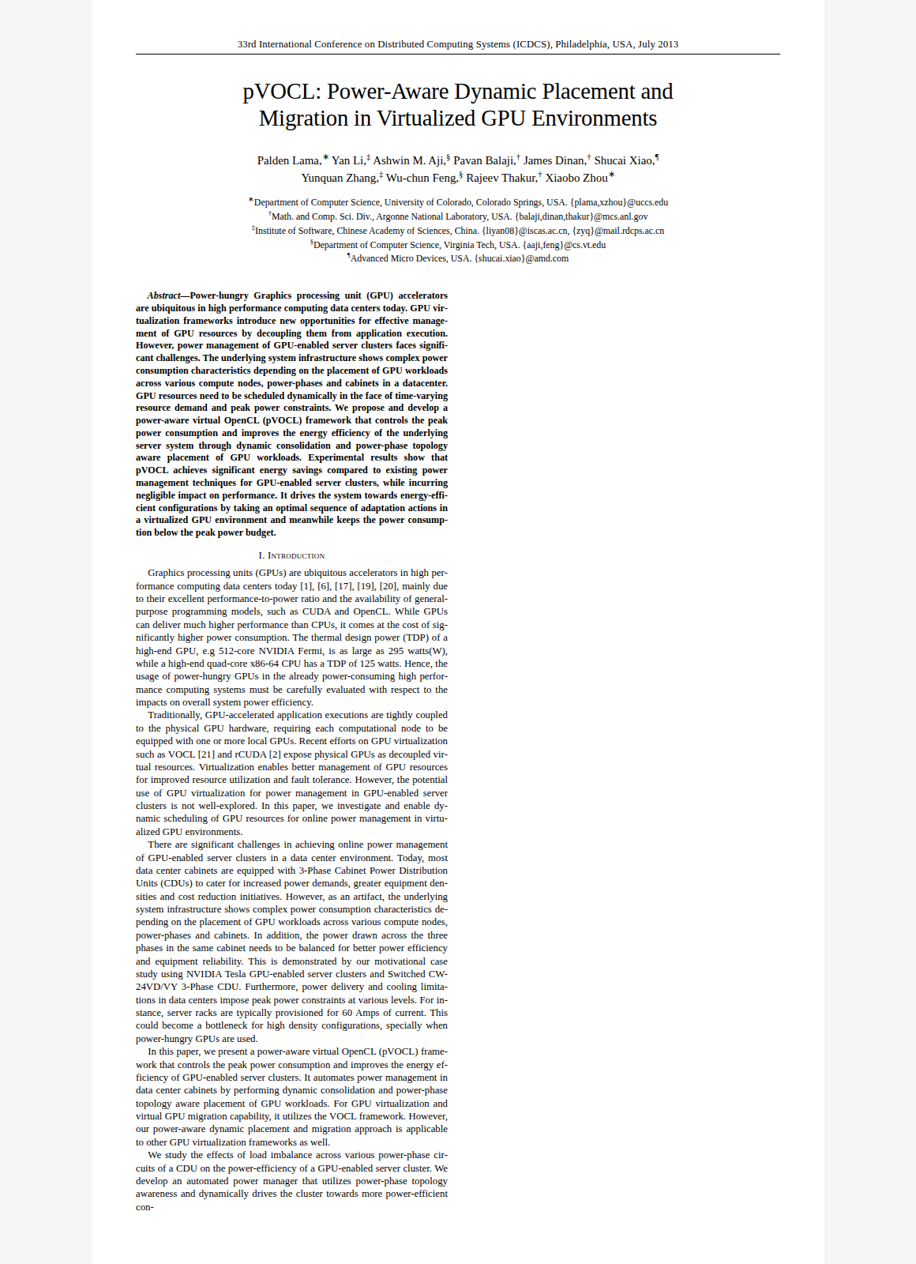33rd International Conference on Distributed Computing Systems (ICDCS), Philadelphia, USA, July 2013
pVOCL: Power-Aware Dynamic Placement and
Migration in Virtualized GPU Environments
Palden Lama,∗ Yan Li,‡ Ashwin M. Aji,§ Pavan Balaji,† James Dinan,† Shucai Xiao,¶
Yunquan Zhang,‡ Wu-chun Feng,§ Rajeev Thakur,† Xiaobo Zhou∗
∗Department of Computer Science, University of Colorado, Colorado Springs, USA. {plama,xzhou}@uccs.edu
†Math. and Comp. Sci. Div., Argonne National Laboratory, USA. {balaji,dinan,thakur}@mcs.anl.gov
‡Institute of Software, Chinese Academy of Sciences, China. {liyan08}@iscas.ac.cn, {zyq}@mail.rdcps.ac.cn
§Department of Computer Science, Virginia Tech, USA. {aaji,feng}@cs.vt.edu
¶Advanced Micro Devices, USA. {shucai.xiao}@amd.com
Abstract—Power-hungry Graphics processing unit (GPU) accelerators are ubiquitous in high performance computing data centers today. GPU virtualization frameworks introduce new opportunities for effective management of GPU resources by decoupling them from application execution. However, power management of GPU-enabled server clusters faces significant challenges. The underlying system infrastructure shows complex power consumption characteristics depending on the placement of GPU workloads across various compute nodes, power-phases and cabinets in a datacenter. GPU resources need to be scheduled dynamically in the face of time-varying resource demand and peak power constraints. We propose and develop a power-aware virtual OpenCL (pVOCL) framework that controls the peak power consumption and improves the energy efficiency of the underlying server system through dynamic consolidation and power-phase topology aware placement of GPU workloads. Experimental results show that pVOCL achieves significant energy savings compared to existing power management techniques for GPU-enabled server clusters, while incurring negligible impact on performance. It drives the system towards energy-efficient configurations by taking an optimal sequence of adaptation actions in a virtualized GPU environment and meanwhile keeps the power consumption below the peak power budget.
I. Introduction
Graphics processing units (GPUs) are ubiquitous accelerators in high performance computing data centers today [1], [6], [17], [19], [20], mainly due to their excellent performance-to-power ratio and the availability of general-purpose programming models, such as CUDA and OpenCL. While GPUs can deliver much higher performance than CPUs, it comes at the cost of significantly higher power consumption. The thermal design power (TDP) of a high-end GPU, e.g 512-core NVIDIA Fermi, is as large as 295 watts(W), while a high-end quad-core x86-64 CPU has a TDP of 125 watts. Hence, the usage of power-hungry GPUs in the already power-consuming high performance computing systems must be carefully evaluated with respect to the impacts on overall system power efficiency.
Traditionally, GPU-accelerated application executions are tightly coupled to the physical GPU hardware, requiring each computational node to be equipped with one or more local GPUs. Recent efforts on GPU virtualization such as VOCL [21] and rCUDA [2] expose physical GPUs as decoupled virtual resources. Virtualization enables better management of GPU resources for improved resource utilization and fault tolerance. However, the potential use of GPU virtualization for power management in GPU-enabled server clusters is not well-explored. In this paper, we investigate and enable dynamic scheduling of GPU resources for online power management in virtualized GPU environments.
There are significant challenges in achieving online power management of GPU-enabled server clusters in a data center environment. Today, most data center cabinets are equipped with 3-Phase Cabinet Power Distribution Units (CDUs) to cater for increased power demands, greater equipment densities and cost reduction initiatives. However, as an artifact, the underlying system infrastructure shows complex power consumption characteristics depending on the placement of GPU workloads across various compute nodes, power-phases and cabinets. In addition, the power drawn across the three phases in the same cabinet needs to be balanced for better power efficiency and equipment reliability. This is demonstrated by our motivational case study using NVIDIA Tesla GPU-enabled server clusters and Switched CW-24VD/VY 3-Phase CDU. Furthermore, power delivery and cooling limitations in data centers impose peak power constraints at various levels. For instance, server racks are typically provisioned for 60 Amps of current. This could become a bottleneck for high density configurations, specially when power-hungry GPUs are used.
In this paper, we present a power-aware virtual OpenCL (pVOCL) framework that controls the peak power consumption and improves the energy efficiency of GPU-enabled server clusters. It automates power management in data center cabinets by performing dynamic consolidation and power-phase topology aware placement of GPU workloads. For GPU virtualization and virtual GPU migration capability, it utilizes the VOCL framework. However, our power-aware dynamic placement and migration approach is applicable to other GPU virtualization frameworks as well.
We study the effects of load imbalance across various power-phase circuits of a CDU on the power-efficiency of a GPU-enabled server cluster. We develop an automated power manager that utilizes power-phase topology awareness and dynamically drives the cluster towards more power-efficient con-